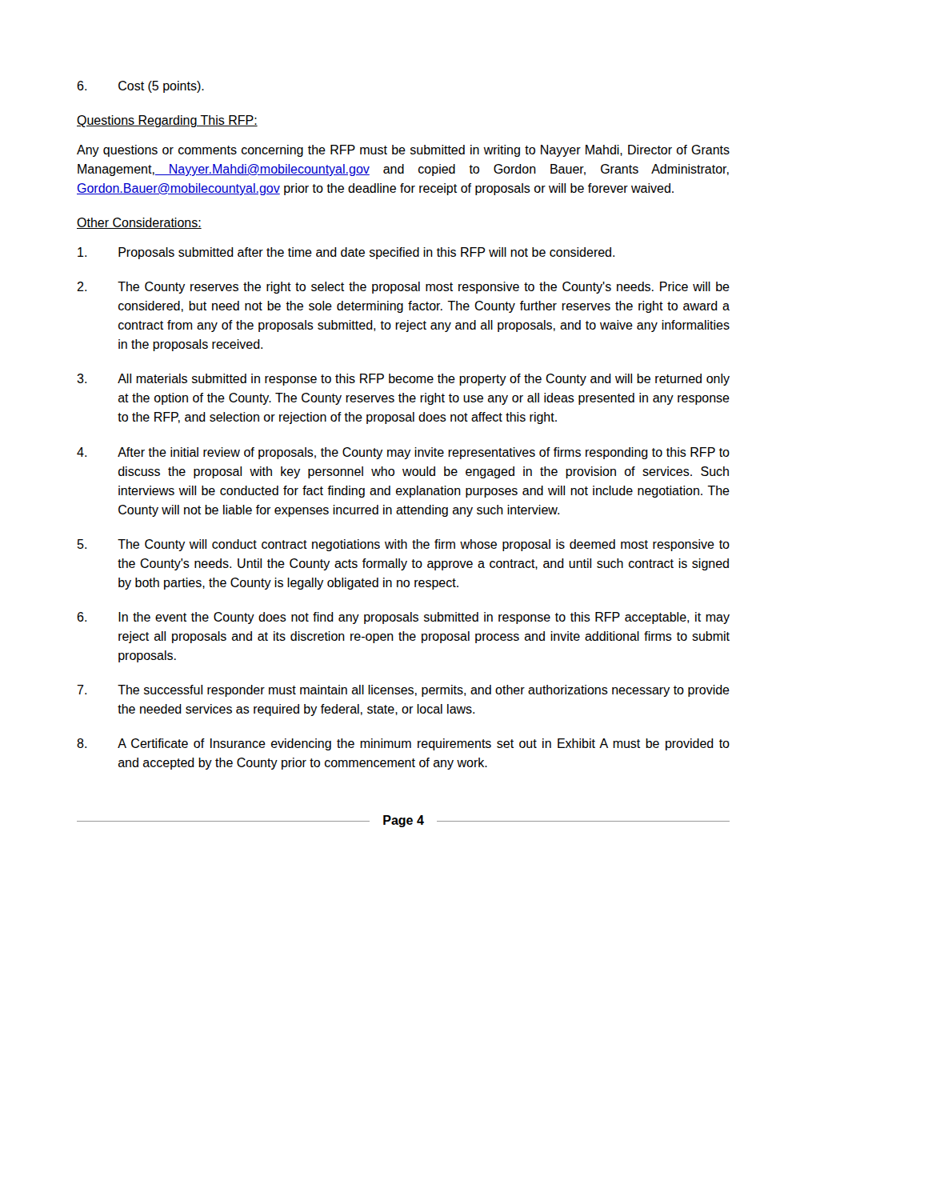6. Cost (5 points).
Questions Regarding This RFP:
Any questions or comments concerning the RFP must be submitted in writing to Nayyer Mahdi, Director of Grants Management, Nayyer.Mahdi@mobilecountyal.gov and copied to Gordon Bauer, Grants Administrator, Gordon.Bauer@mobilecountyal.gov prior to the deadline for receipt of proposals or will be forever waived.
Other Considerations:
1.
Proposals submitted after the time and date specified in this RFP will not be considered.
2.
The County reserves the right to select the proposal most responsive to the County's needs. Price will be considered, but need not be the sole determining factor. The County further reserves the right to award a contract from any of the proposals submitted, to reject any and all proposals, and to waive any informalities in the proposals received.
3.
All materials submitted in response to this RFP become the property of the County and will be returned only at the option of the County. The County reserves the right to use any or all ideas presented in any response to the RFP, and selection or rejection of the proposal does not affect this right.
4.
After the initial review of proposals, the County may invite representatives of firms responding to this RFP to discuss the proposal with key personnel who would be engaged in the provision of services. Such interviews will be conducted for fact finding and explanation purposes and will not include negotiation. The County will not be liable for expenses incurred in attending any such interview.
5.
The County will conduct contract negotiations with the firm whose proposal is deemed most responsive to the County's needs. Until the County acts formally to approve a contract, and until such contract is signed by both parties, the County is legally obligated in no respect.
6.
In the event the County does not find any proposals submitted in response to this RFP acceptable, it may reject all proposals and at its discretion re-open the proposal process and invite additional firms to submit proposals.
7.
The successful responder must maintain all licenses, permits, and other authorizations necessary to provide the needed services as required by federal, state, or local laws.
8.
A Certificate of Insurance evidencing the minimum requirements set out in Exhibit A must be provided to and accepted by the County prior to commencement of any work.
Page 4